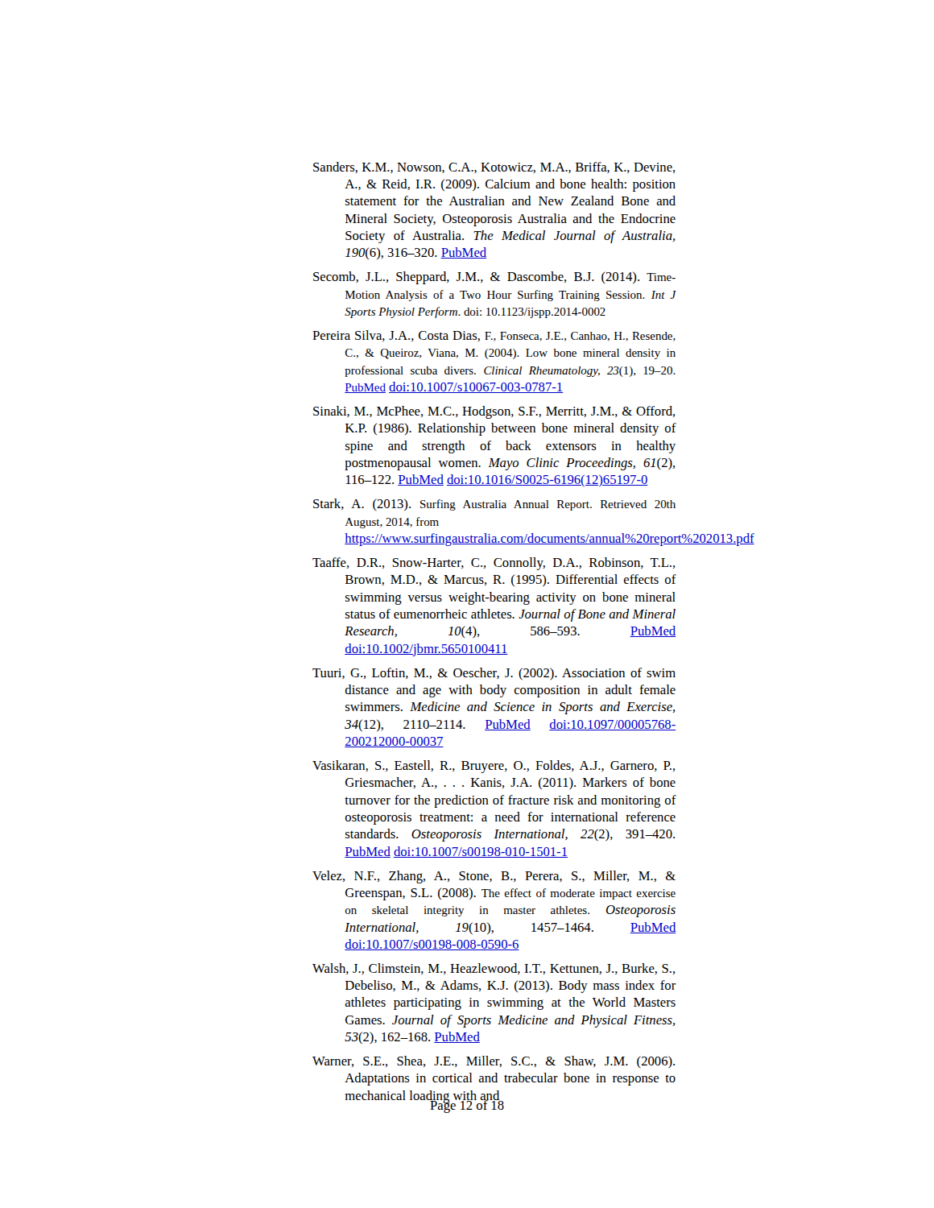Sanders, K.M., Nowson, C.A., Kotowicz, M.A., Briffa, K., Devine, A., & Reid, I.R. (2009). Calcium and bone health: position statement for the Australian and New Zealand Bone and Mineral Society, Osteoporosis Australia and the Endocrine Society of Australia. The Medical Journal of Australia, 190(6), 316–320. PubMed
Secomb, J.L., Sheppard, J.M., & Dascombe, B.J. (2014). Time-Motion Analysis of a Two Hour Surfing Training Session. Int J Sports Physiol Perform. doi: 10.1123/ijspp.2014-0002
Pereira Silva, J.A., Costa Dias, F., Fonseca, J.E., Canhao, H., Resende, C., & Queiroz, Viana, M. (2004). Low bone mineral density in professional scuba divers. Clinical Rheumatology, 23(1), 19–20. PubMed doi:10.1007/s10067-003-0787-1
Sinaki, M., McPhee, M.C., Hodgson, S.F., Merritt, J.M., & Offord, K.P. (1986). Relationship between bone mineral density of spine and strength of back extensors in healthy postmenopausal women. Mayo Clinic Proceedings, 61(2), 116–122. PubMed doi:10.1016/S0025-6196(12)65197-0
Stark, A. (2013). Surfing Australia Annual Report. Retrieved 20th August, 2014, from
https://www.surfingaustralia.com/documents/annual%20report%202013.pdf
Taaffe, D.R., Snow-Harter, C., Connolly, D.A., Robinson, T.L., Brown, M.D., & Marcus, R. (1995). Differential effects of swimming versus weight-bearing activity on bone mineral status of eumenorrheic athletes. Journal of Bone and Mineral Research, 10(4), 586–593. PubMed doi:10.1002/jbmr.5650100411
Tuuri, G., Loftin, M., & Oescher, J. (2002). Association of swim distance and age with body composition in adult female swimmers. Medicine and Science in Sports and Exercise, 34(12), 2110–2114. PubMed doi:10.1097/00005768-200212000-00037
Vasikaran, S., Eastell, R., Bruyere, O., Foldes, A.J., Garnero, P., Griesmacher, A., . . . Kanis, J.A. (2011). Markers of bone turnover for the prediction of fracture risk and monitoring of osteoporosis treatment: a need for international reference standards. Osteoporosis International, 22(2), 391–420. PubMed doi:10.1007/s00198-010-1501-1
Velez, N.F., Zhang, A., Stone, B., Perera, S., Miller, M., & Greenspan, S.L. (2008). The effect of moderate impact exercise on skeletal integrity in master athletes. Osteoporosis International, 19(10), 1457–1464. PubMed doi:10.1007/s00198-008-0590-6
Walsh, J., Climstein, M., Heazlewood, I.T., Kettunen, J., Burke, S., Debeliso, M., & Adams, K.J. (2013). Body mass index for athletes participating in swimming at the World Masters Games. Journal of Sports Medicine and Physical Fitness, 53(2), 162–168. PubMed
Warner, S.E., Shea, J.E., Miller, S.C., & Shaw, J.M. (2006). Adaptations in cortical and trabecular bone in response to mechanical loading with and
Page 12 of 18